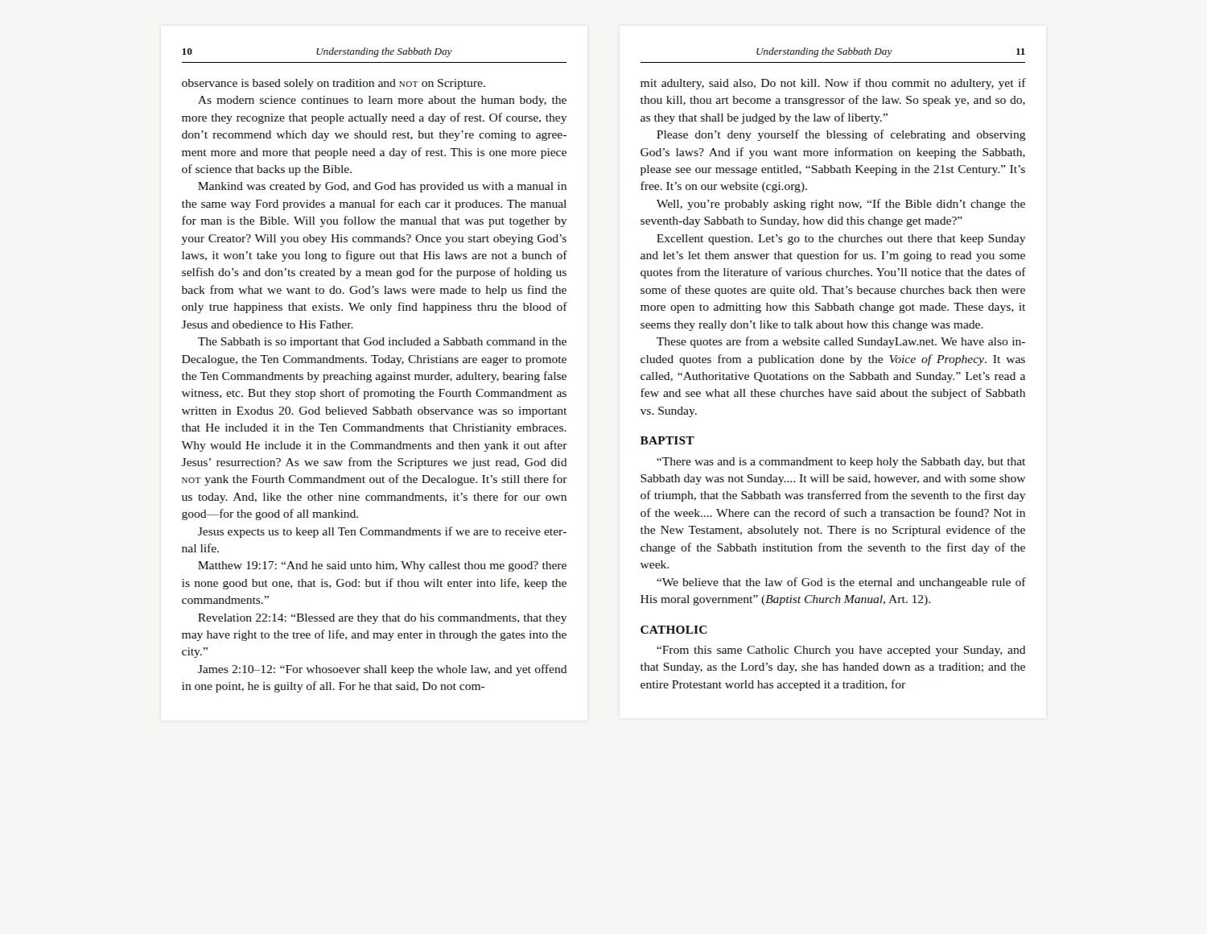10 Understanding the Sabbath Day
observance is based solely on tradition and not on Scripture.
As modern science continues to learn more about the human body, the more they recognize that people actually need a day of rest. Of course, they don’t recommend which day we should rest, but they’re coming to agreement more and more that people need a day of rest. This is one more piece of science that backs up the Bible.
Mankind was created by God, and God has provided us with a manual in the same way Ford provides a manual for each car it produces. The manual for man is the Bible. Will you follow the manual that was put together by your Creator? Will you obey His commands? Once you start obeying God’s laws, it won’t take you long to figure out that His laws are not a bunch of selfish do’s and don’ts created by a mean god for the purpose of holding us back from what we want to do. God’s laws were made to help us find the only true happiness that exists. We only find happiness thru the blood of Jesus and obedience to His Father.
The Sabbath is so important that God included a Sabbath command in the Decalogue, the Ten Commandments. Today, Christians are eager to promote the Ten Commandments by preaching against murder, adultery, bearing false witness, etc. But they stop short of promoting the Fourth Commandment as written in Exodus 20. God believed Sabbath observance was so important that He included it in the Ten Commandments that Christianity embraces. Why would He include it in the Commandments and then yank it out after Jesus’ resurrection? As we saw from the Scriptures we just read, God did not yank the Fourth Commandment out of the Decalogue. It’s still there for us today. And, like the other nine commandments, it’s there for our own good—for the good of all mankind.
Jesus expects us to keep all Ten Commandments if we are to receive eternal life.
Matthew 19:17: “And he said unto him, Why callest thou me good? there is none good but one, that is, God: but if thou wilt enter into life, keep the commandments.”
Revelation 22:14: “Blessed are they that do his commandments, that they may have right to the tree of life, and may enter in through the gates into the city.”
James 2:10–12: “For whosoever shall keep the whole law, and yet offend in one point, he is guilty of all. For he that said, Do not com-
Understanding the Sabbath Day 11
mit adultery, said also, Do not kill. Now if thou commit no adultery, yet if thou kill, thou art become a transgressor of the law. So speak ye, and so do, as they that shall be judged by the law of liberty.”
Please don’t deny yourself the blessing of celebrating and observing God’s laws? And if you want more information on keeping the Sabbath, please see our message entitled, “Sabbath Keeping in the 21st Century.” It’s free. It’s on our website (cgi.org).
Well, you’re probably asking right now, “If the Bible didn’t change the seventh-day Sabbath to Sunday, how did this change get made?”
Excellent question. Let’s go to the churches out there that keep Sunday and let’s let them answer that question for us. I’m going to read you some quotes from the literature of various churches. You’ll notice that the dates of some of these quotes are quite old. That’s because churches back then were more open to admitting how this Sabbath change got made. These days, it seems they really don’t like to talk about how this change was made.
These quotes are from a website called SundayLaw.net. We have also included quotes from a publication done by the Voice of Prophecy. It was called, “Authoritative Quotations on the Sabbath and Sunday.” Let’s read a few and see what all these churches have said about the subject of Sabbath vs. Sunday.
Baptist
“There was and is a commandment to keep holy the Sabbath day, but that Sabbath day was not Sunday.... It will be said, however, and with some show of triumph, that the Sabbath was transferred from the seventh to the first day of the week.... Where can the record of such a transaction be found? Not in the New Testament, absolutely not. There is no Scriptural evidence of the change of the Sabbath institution from the seventh to the first day of the week.
“We believe that the law of God is the eternal and unchangeable rule of His moral government” (Baptist Church Manual, Art. 12).
Catholic
“From this same Catholic Church you have accepted your Sunday, and that Sunday, as the Lord’s day, she has handed down as a tradition; and the entire Protestant world has accepted it a tradition, for